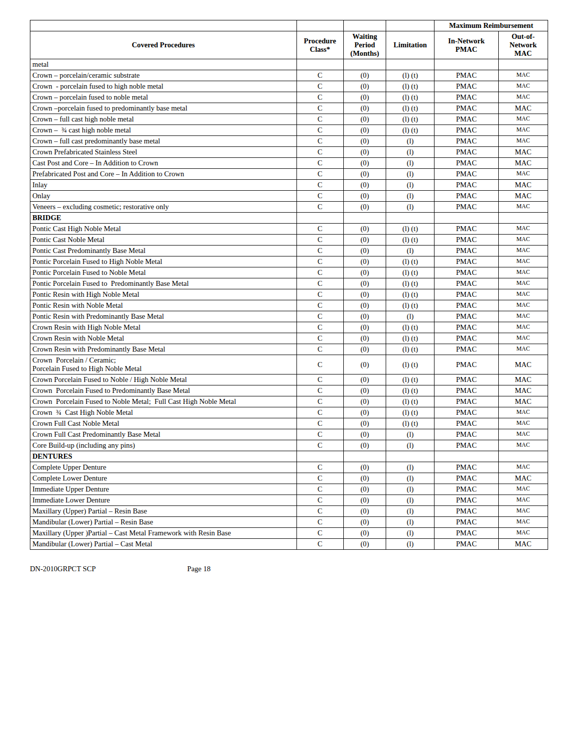| | | | | Maximum Reimbursement |
| --- | --- | --- | --- | --- |
| Covered Procedures | Procedure Class* | Waiting Period (Months) | Limitation | In-Network PMAC | Out-of- Network MAC |
| metal | | | | | |
| Crown – porcelain/ceramic substrate | C | (0) | (l) (t) | PMAC | MAC |
| Crown - porcelain fused to high noble metal | C | (0) | (l) (t) | PMAC | MAC |
| Crown – porcelain fused to noble metal | C | (0) | (l) (t) | PMAC | MAC |
| Crown –porcelain fused to predominantly base metal | C | (0) | (l) (t) | PMAC | MAC |
| Crown – full cast high noble metal | C | (0) | (l) (t) | PMAC | MAC |
| Crown – ¾ cast high noble metal | C | (0) | (l) (t) | PMAC | MAC |
| Crown – full cast predominantly base metal | C | (0) | (l) | PMAC | MAC |
| Crown Prefabricated Stainless Steel | C | (0) | (l) | PMAC | MAC |
| Cast Post and Core – In Addition to Crown | C | (0) | (l) | PMAC | MAC |
| Prefabricated Post and Core – In Addition to Crown | C | (0) | (l) | PMAC | MAC |
| Inlay | C | (0) | (l) | PMAC | MAC |
| Onlay | C | (0) | (l) | PMAC | MAC |
| Veneers – excluding cosmetic; restorative only | C | (0) | (l) | PMAC | MAC |
| BRIDGE | | | | | |
| Pontic Cast High Noble Metal | C | (0) | (l) (t) | PMAC | MAC |
| Pontic Cast Noble Metal | C | (0) | (l) (t) | PMAC | MAC |
| Pontic Cast Predominantly Base Metal | C | (0) | (l) | PMAC | MAC |
| Pontic Porcelain Fused to High Noble Metal | C | (0) | (l) (t) | PMAC | MAC |
| Pontic Porcelain Fused to Noble Metal | C | (0) | (l) (t) | PMAC | MAC |
| Pontic Porcelain Fused to Predominantly Base Metal | C | (0) | (l) (t) | PMAC | MAC |
| Pontic Resin with High Noble Metal | C | (0) | (l) (t) | PMAC | MAC |
| Pontic Resin with Noble Metal | C | (0) | (l) (t) | PMAC | MAC |
| Pontic Resin with Predominantly Base Metal | C | (0) | (l) | PMAC | MAC |
| Crown Resin with High Noble Metal | C | (0) | (l) (t) | PMAC | MAC |
| Crown Resin with Noble Metal | C | (0) | (l) (t) | PMAC | MAC |
| Crown Resin with Predominantly Base Metal | C | (0) | (l) (t) | PMAC | MAC |
| Crown Porcelain / Ceramic; Porcelain Fused to High Noble Metal | C | (0) | (l) (t) | PMAC | MAC |
| Crown Porcelain Fused to Noble / High Noble Metal | C | (0) | (l) (t) | PMAC | MAC |
| Crown Porcelain Fused to Predominantly Base Metal | C | (0) | (l) (t) | PMAC | MAC |
| Crown Porcelain Fused to Noble Metal; Full Cast High Noble Metal | C | (0) | (l) (t) | PMAC | MAC |
| Crown ¾ Cast High Noble Metal | C | (0) | (l) (t) | PMAC | MAC |
| Crown Full Cast Noble Metal | C | (0) | (l) (t) | PMAC | MAC |
| Crown Full Cast Predominantly Base Metal | C | (0) | (l) | PMAC | MAC |
| Core Build-up (including any pins) | C | (0) | (l) | PMAC | MAC |
| DENTURES | | | | | |
| Complete Upper Denture | C | (0) | (l) | PMAC | MAC |
| Complete Lower Denture | C | (0) | (l) | PMAC | MAC |
| Immediate Upper Denture | C | (0) | (l) | PMAC | MAC |
| Immediate Lower Denture | C | (0) | (l) | PMAC | MAC |
| Maxillary (Upper) Partial – Resin Base | C | (0) | (l) | PMAC | MAC |
| Mandibular (Lower) Partial – Resin Base | C | (0) | (l) | PMAC | MAC |
| Maxillary (Upper )Partial – Cast Metal Framework with Resin Base | C | (0) | (l) | PMAC | MAC |
| Mandibular (Lower) Partial – Cast Metal | C | (0) | (l) | PMAC | MAC |
DN-2010GRPCT SCP Page 18